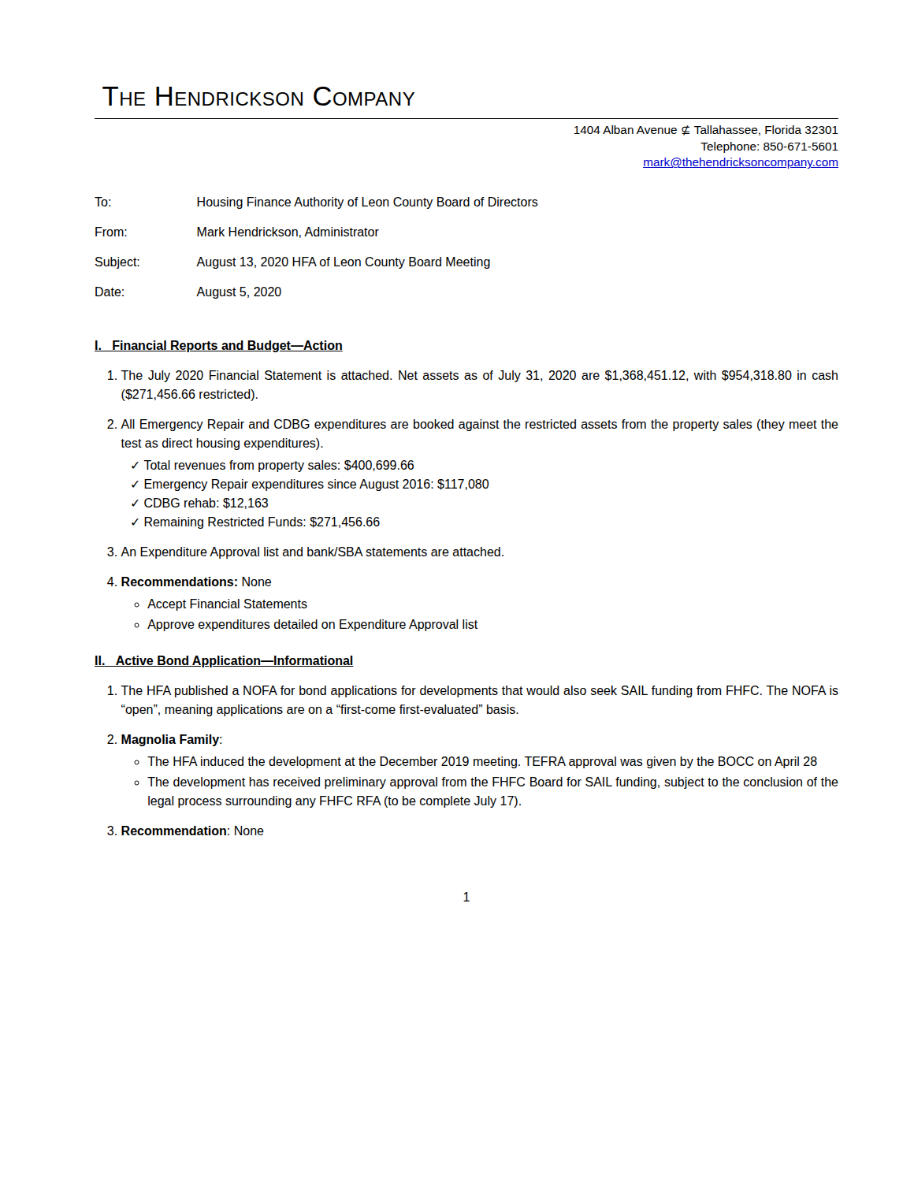The Hendrickson Company
1404 Alban Avenue ⊈ Tallahassee, Florida 32301
Telephone: 850-671-5601
mark@thehendricksoncompany.com
| To: | Housing Finance Authority of Leon County Board of Directors |
| From: | Mark Hendrickson, Administrator |
| Subject: | August 13, 2020 HFA of Leon County Board Meeting |
| Date: | August 5, 2020 |
I. Financial Reports and Budget—Action
The July 2020 Financial Statement is attached. Net assets as of July 31, 2020 are $1,368,451.12, with $954,318.80 in cash ($271,456.66 restricted).
All Emergency Repair and CDBG expenditures are booked against the restricted assets from the property sales (they meet the test as direct housing expenditures).
Total revenues from property sales: $400,699.66
Emergency Repair expenditures since August 2016: $117,080
CDBG rehab: $12,163
Remaining Restricted Funds: $271,456.66
An Expenditure Approval list and bank/SBA statements are attached.
Recommendations: None
Accept Financial Statements
Approve expenditures detailed on Expenditure Approval list
II. Active Bond Application—Informational
The HFA published a NOFA for bond applications for developments that would also seek SAIL funding from FHFC. The NOFA is “open”, meaning applications are on a “first-come first-evaluated” basis.
Magnolia Family:
The HFA induced the development at the December 2019 meeting. TEFRA approval was given by the BOCC on April 28
The development has received preliminary approval from the FHFC Board for SAIL funding, subject to the conclusion of the legal process surrounding any FHFC RFA (to be complete July 17).
Recommendation: None
1